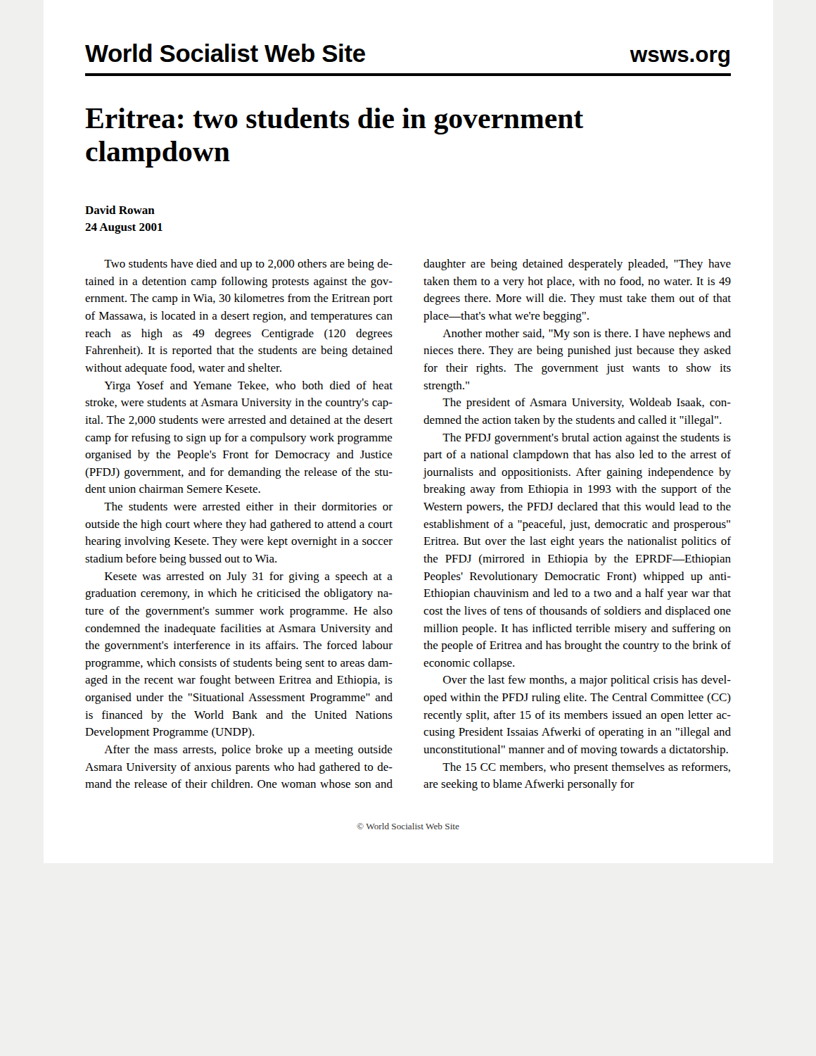World Socialist Web Site
wsws.org
Eritrea: two students die in government clampdown
David Rowan 24 August 2001
Two students have died and up to 2,000 others are being detained in a detention camp following protests against the government. The camp in Wia, 30 kilometres from the Eritrean port of Massawa, is located in a desert region, and temperatures can reach as high as 49 degrees Centigrade (120 degrees Fahrenheit). It is reported that the students are being detained without adequate food, water and shelter.
Yirga Yosef and Yemane Tekee, who both died of heat stroke, were students at Asmara University in the country's capital. The 2,000 students were arrested and detained at the desert camp for refusing to sign up for a compulsory work programme organised by the People's Front for Democracy and Justice (PFDJ) government, and for demanding the release of the student union chairman Semere Kesete.
The students were arrested either in their dormitories or outside the high court where they had gathered to attend a court hearing involving Kesete. They were kept overnight in a soccer stadium before being bussed out to Wia.
Kesete was arrested on July 31 for giving a speech at a graduation ceremony, in which he criticised the obligatory nature of the government's summer work programme. He also condemned the inadequate facilities at Asmara University and the government's interference in its affairs. The forced labour programme, which consists of students being sent to areas damaged in the recent war fought between Eritrea and Ethiopia, is organised under the "Situational Assessment Programme" and is financed by the World Bank and the United Nations Development Programme (UNDP).
After the mass arrests, police broke up a meeting outside Asmara University of anxious parents who had gathered to demand the release of their children. One woman whose son and daughter are being detained desperately pleaded, "They have taken them to a very hot place, with no food, no water. It is 49 degrees there. More will die. They must take them out of that place—that's what we're begging".
Another mother said, "My son is there. I have nephews and nieces there. They are being punished just because they asked for their rights. The government just wants to show its strength."
The president of Asmara University, Woldeab Isaak, condemned the action taken by the students and called it "illegal".
The PFDJ government's brutal action against the students is part of a national clampdown that has also led to the arrest of journalists and oppositionists. After gaining independence by breaking away from Ethiopia in 1993 with the support of the Western powers, the PFDJ declared that this would lead to the establishment of a "peaceful, just, democratic and prosperous" Eritrea. But over the last eight years the nationalist politics of the PFDJ (mirrored in Ethiopia by the EPRDF—Ethiopian Peoples' Revolutionary Democratic Front) whipped up anti-Ethiopian chauvinism and led to a two and a half year war that cost the lives of tens of thousands of soldiers and displaced one million people. It has inflicted terrible misery and suffering on the people of Eritrea and has brought the country to the brink of economic collapse.
Over the last few months, a major political crisis has developed within the PFDJ ruling elite. The Central Committee (CC) recently split, after 15 of its members issued an open letter accusing President Issaias Afwerki of operating in an "illegal and unconstitutional" manner and of moving towards a dictatorship.
The 15 CC members, who present themselves as reformers, are seeking to blame Afwerki personally for
© World Socialist Web Site